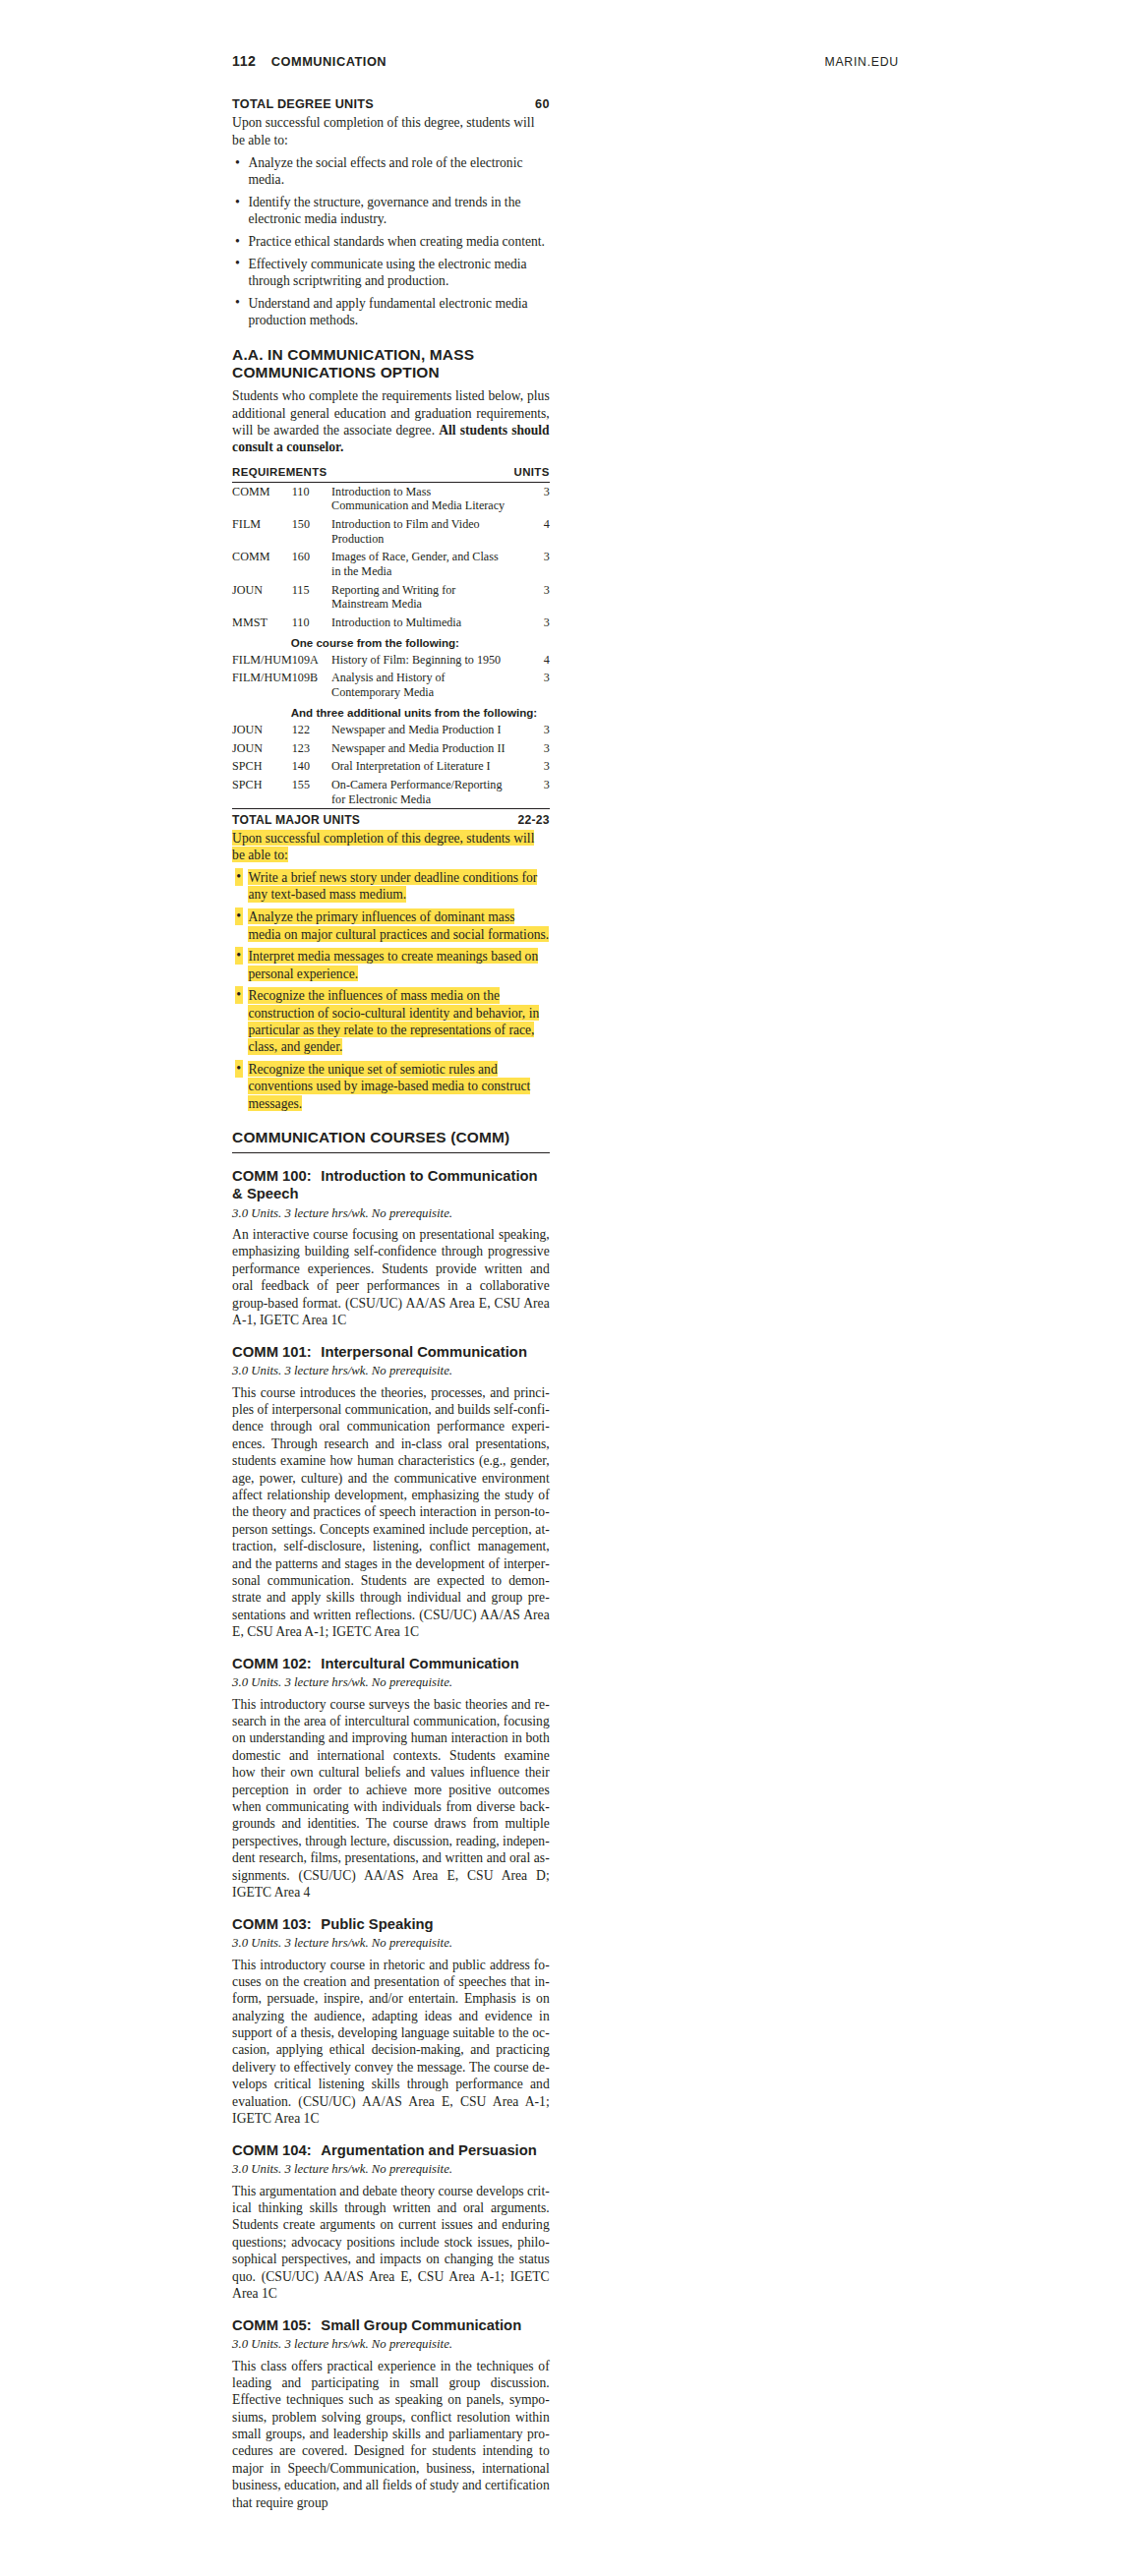112 COMMUNICATION
MARIN.EDU
TOTAL DEGREE UNITS 60
Upon successful completion of this degree, students will be able to:
Analyze the social effects and role of the electronic media.
Identify the structure, governance and trends in the electronic media industry.
Practice ethical standards when creating media content.
Effectively communicate using the electronic media through scriptwriting and production.
Understand and apply fundamental electronic media production methods.
A.A. in Communication, Mass Communications Option
Students who complete the requirements listed below, plus additional general education and graduation requirements, will be awarded the associate degree. All students should consult a counselor.
| REQUIREMENTS | UNITS |
| --- | --- |
| COMM | 110 | Introduction to Mass Communication and Media Literacy | 3 |
| FILM | 150 | Introduction to Film and Video Production | 4 |
| COMM | 160 | Images of Race, Gender, and Class in the Media | 3 |
| JOUN | 115 | Reporting and Writing for Mainstream Media | 3 |
| MMST | 110 | Introduction to Multimedia | 3 |
| One course from the following: |
| FILM/HUM | 109A | History of Film: Beginning to 1950 | 4 |
| FILM/HUM | 109B | Analysis and History of Contemporary Media | 3 |
| And three additional units from the following: |
| JOUN | 122 | Newspaper and Media Production I | 3 |
| JOUN | 123 | Newspaper and Media Production II | 3 |
| SPCH | 140 | Oral Interpretation of Literature I | 3 |
| SPCH | 155 | On-Camera Performance/Reporting for Electronic Media | 3 |
| TOTAL MAJOR UNITS | 22-23 |
Upon successful completion of this degree, students will be able to:
Write a brief news story under deadline conditions for any text-based mass medium.
Analyze the primary influences of dominant mass media on major cultural practices and social formations.
Interpret media messages to create meanings based on personal experience.
Recognize the influences of mass media on the construction of socio-cultural identity and behavior, in particular as they relate to the representations of race, class, and gender.
Recognize the unique set of semiotic rules and conventions used by image-based media to construct messages.
Communication Courses (COMM)
COMM 100: Introduction to Communication & Speech
3.0 Units. 3 lecture hrs/wk. No prerequisite.
An interactive course focusing on presentational speaking, emphasizing building self-confidence through progressive performance experiences. Students provide written and oral feedback of peer performances in a collaborative group-based format. (CSU/UC) AA/AS Area E, CSU Area A-1, IGETC Area 1C
COMM 101: Interpersonal Communication
3.0 Units. 3 lecture hrs/wk. No prerequisite.
This course introduces the theories, processes, and principles of interpersonal communication, and builds self-confidence through oral communication performance experiences. Through research and in-class oral presentations, students examine how human characteristics (e.g., gender, age, power, culture) and the communicative environment affect relationship development, emphasizing the study of the theory and practices of speech interaction in person-to-person settings. Concepts examined include perception, attraction, self-disclosure, listening, conflict management, and the patterns and stages in the development of interpersonal communication. Students are expected to demonstrate and apply skills through individual and group presentations and written reflections. (CSU/UC) AA/AS Area E, CSU Area A-1; IGETC Area 1C
COMM 102: Intercultural Communication
3.0 Units. 3 lecture hrs/wk. No prerequisite.
This introductory course surveys the basic theories and research in the area of intercultural communication, focusing on understanding and improving human interaction in both domestic and international contexts. Students examine how their own cultural beliefs and values influence their perception in order to achieve more positive outcomes when communicating with individuals from diverse backgrounds and identities. The course draws from multiple perspectives, through lecture, discussion, reading, independent research, films, presentations, and written and oral assignments. (CSU/UC) AA/AS Area E, CSU Area D; IGETC Area 4
COMM 103: Public Speaking
3.0 Units. 3 lecture hrs/wk. No prerequisite.
This introductory course in rhetoric and public address focuses on the creation and presentation of speeches that inform, persuade, inspire, and/or entertain. Emphasis is on analyzing the audience, adapting ideas and evidence in support of a thesis, developing language suitable to the occasion, applying ethical decision-making, and practicing delivery to effectively convey the message. The course develops critical listening skills through performance and evaluation. (CSU/UC) AA/AS Area E, CSU Area A-1; IGETC Area 1C
COMM 104: Argumentation and Persuasion
3.0 Units. 3 lecture hrs/wk. No prerequisite.
This argumentation and debate theory course develops critical thinking skills through written and oral arguments. Students create arguments on current issues and enduring questions; advocacy positions include stock issues, philosophical perspectives, and impacts on changing the status quo. (CSU/UC) AA/AS Area E, CSU Area A-1; IGETC Area 1C
COMM 105: Small Group Communication
3.0 Units. 3 lecture hrs/wk. No prerequisite.
This class offers practical experience in the techniques of leading and participating in small group discussion. Effective techniques such as speaking on panels, symposiums, problem solving groups, conflict resolution within small groups, and leadership skills and parliamentary procedures are covered. Designed for students intending to major in Speech/Communication, business, international business, education, and all fields of study and certification that require group